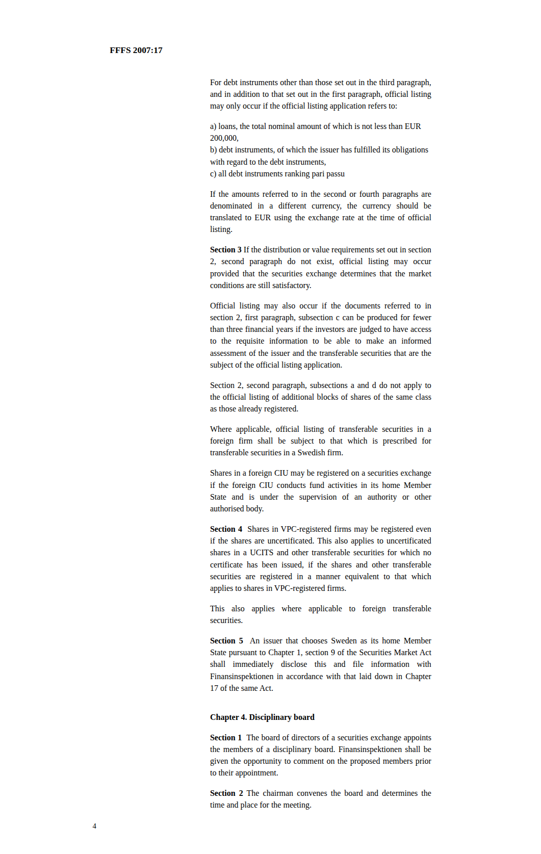FFFS 2007:17
For debt instruments other than those set out in the third paragraph, and in addition to that set out in the first paragraph, official listing may only occur if the official listing application refers to:
a) loans, the total nominal amount of which is not less than EUR 200,000,
b) debt instruments, of which the issuer has fulfilled its obligations with regard to the debt instruments,
c) all debt instruments ranking pari passu
If the amounts referred to in the second or fourth paragraphs are denominated in a different currency, the currency should be translated to EUR using the exchange rate at the time of official listing.
Section 3 If the distribution or value requirements set out in section 2, second paragraph do not exist, official listing may occur provided that the securities exchange determines that the market conditions are still satisfactory.
Official listing may also occur if the documents referred to in section 2, first paragraph, subsection c can be produced for fewer than three financial years if the investors are judged to have access to the requisite information to be able to make an informed assessment of the issuer and the transferable securities that are the subject of the official listing application.
Section 2, second paragraph, subsections a and d do not apply to the official listing of additional blocks of shares of the same class as those already registered.
Where applicable, official listing of transferable securities in a foreign firm shall be subject to that which is prescribed for transferable securities in a Swedish firm.
Shares in a foreign CIU may be registered on a securities exchange if the foreign CIU conducts fund activities in its home Member State and is under the supervision of an authority or other authorised body.
Section 4 Shares in VPC-registered firms may be registered even if the shares are uncertificated. This also applies to uncertificated shares in a UCITS and other transferable securities for which no certificate has been issued, if the shares and other transferable securities are registered in a manner equivalent to that which applies to shares in VPC-registered firms.
This also applies where applicable to foreign transferable securities.
Section 5 An issuer that chooses Sweden as its home Member State pursuant to Chapter 1, section 9 of the Securities Market Act shall immediately disclose this and file information with Finansinspektionen in accordance with that laid down in Chapter 17 of the same Act.
Chapter 4. Disciplinary board
Section 1 The board of directors of a securities exchange appoints the members of a disciplinary board. Finansinspektionen shall be given the opportunity to comment on the proposed members prior to their appointment.
Section 2 The chairman convenes the board and determines the time and place for the meeting.
4